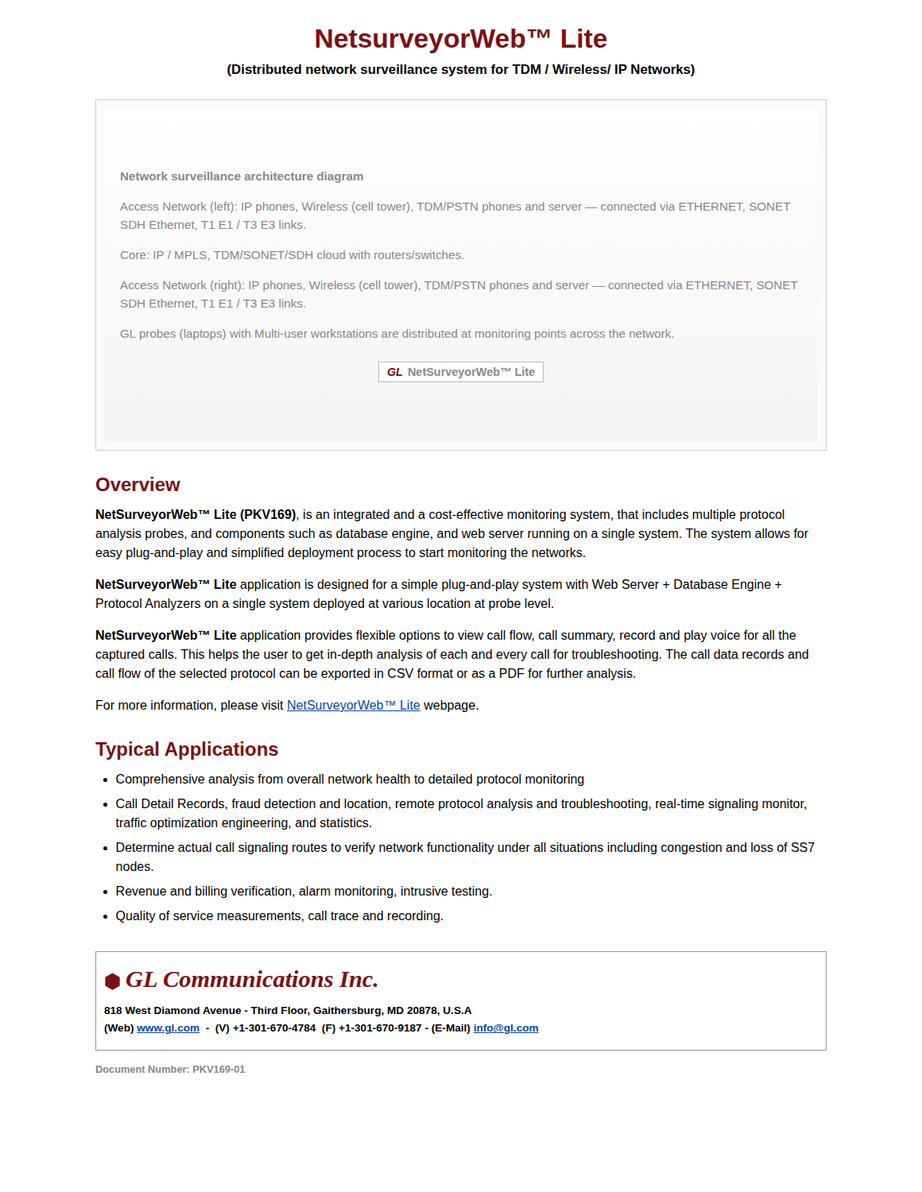NetsurveyorWeb™ Lite
(Distributed network surveillance system for TDM / Wireless/ IP Networks)
Network surveillance architecture diagram
Access Network (left): IP phones, Wireless (cell tower), TDM/PSTN phones and server — connected via ETHERNET, SONET SDH Ethernet, T1 E1 / T3 E3 links.
Core: IP / MPLS, TDM/SONET/SDH cloud with routers/switches.
Access Network (right): IP phones, Wireless (cell tower), TDM/PSTN phones and server — connected via ETHERNET, SONET SDH Ethernet, T1 E1 / T3 E3 links.
GL probes (laptops) with Multi-user workstations are distributed at monitoring points across the network.
GLNetSurveyorWeb™ Lite
Overview
NetSurveyorWeb™ Lite (PKV169), is an integrated and a cost-effective monitoring system, that includes multiple protocol analysis probes, and components such as database engine, and web server running on a single system. The system allows for easy plug-and-play and simplified deployment process to start monitoring the networks.
NetSurveyorWeb™ Lite application is designed for a simple plug-and-play system with Web Server + Database Engine + Protocol Analyzers on a single system deployed at various location at probe level.
NetSurveyorWeb™ Lite application provides flexible options to view call flow, call summary, record and play voice for all the captured calls. This helps the user to get in-depth analysis of each and every call for troubleshooting. The call data records and call flow of the selected protocol can be exported in CSV format or as a PDF for further analysis.
For more information, please visit NetSurveyorWeb™ Lite webpage.
Typical Applications
Comprehensive analysis from overall network health to detailed protocol monitoring
Call Detail Records, fraud detection and location, remote protocol analysis and troubleshooting, real-time signaling monitor, traffic optimization engineering, and statistics.
Determine actual call signaling routes to verify network functionality under all situations including congestion and loss of SS7 nodes.
Revenue and billing verification, alarm monitoring, intrusive testing.
Quality of service measurements, call trace and recording.
⬢GL Communications Inc.
818 West Diamond Avenue - Third Floor, Gaithersburg, MD 20878, U.S.A
(Web) www.gl.com - (V) +1-301-670-4784 (F) +1-301-670-9187 - (E-Mail) info@gl.com
Document Number: PKV169-01